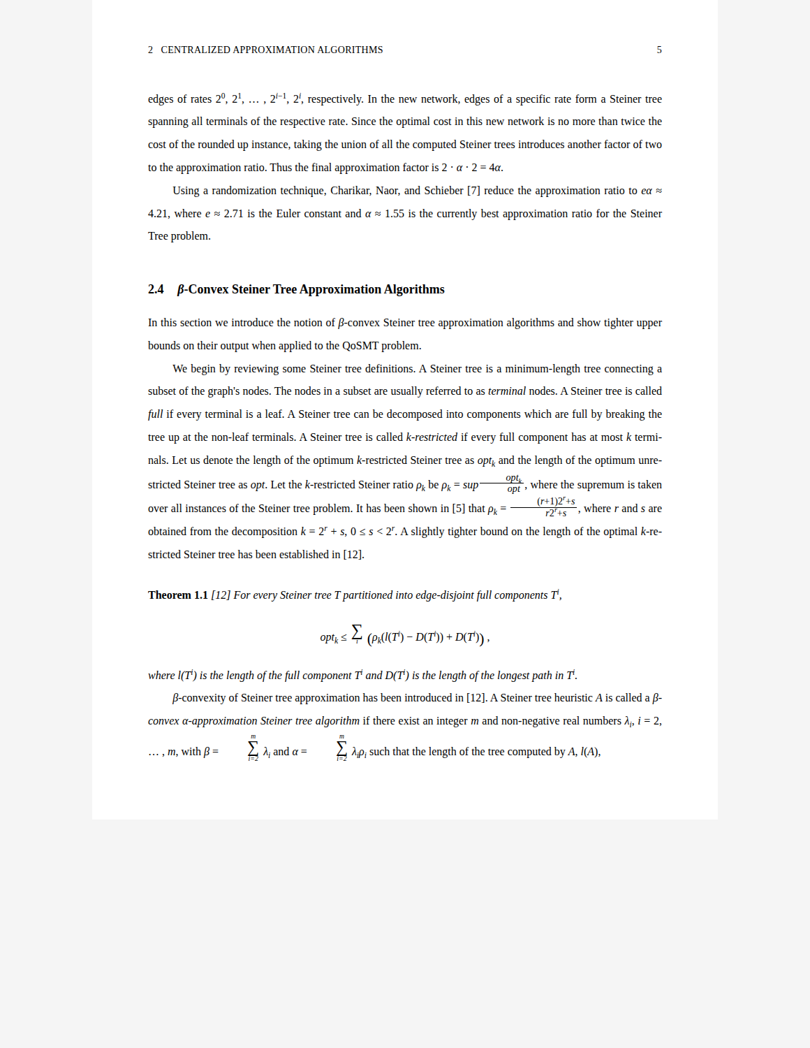2 CENTRALIZED APPROXIMATION ALGORITHMS 5
edges of rates 20, 21, … , 2i−1, 2i, respectively. In the new network, edges of a specific rate form a Steiner tree spanning all terminals of the respective rate. Since the optimal cost in this new network is no more than twice the cost of the rounded up instance, taking the union of all the computed Steiner trees introduces another factor of two to the approximation ratio. Thus the final approximation factor is 2 · α · 2 = 4α.
Using a randomization technique, Charikar, Naor, and Schieber [7] reduce the approximation ratio to eα ≈ 4.21, where e ≈ 2.71 is the Euler constant and α ≈ 1.55 is the currently best approximation ratio for the Steiner Tree problem.
2.4 β-Convex Steiner Tree Approximation Algorithms
In this section we introduce the notion of β-convex Steiner tree approximation algorithms and show tighter upper bounds on their output when applied to the QoSMT problem.
We begin by reviewing some Steiner tree definitions. A Steiner tree is a minimum-length tree connecting a subset of the graph's nodes. The nodes in a subset are usually referred to as terminal nodes. A Steiner tree is called full if every terminal is a leaf. A Steiner tree can be decomposed into components which are full by breaking the tree up at the non-leaf terminals. A Steiner tree is called k-restricted if every full component has at most k terminals. Let us denote the length of the optimum k-restricted Steiner tree as optk and the length of the optimum unrestricted Steiner tree as opt. Let the k-restricted Steiner ratio ρk be ρk = sup optk opt, where the supremum is taken over all instances of the Steiner tree problem. It has been shown in [5] that ρk = (r+1)2r+s r2r+s, where r and s are obtained from the decomposition k = 2r + s, 0 ≤ s < 2r. A slightly tighter bound on the length of the optimal k-restricted Steiner tree has been established in [12].
Theorem 1.1 [12] For every Steiner tree T partitioned into edge-disjoint full components Ti,
optk ≤ ∑i (ρk(l(Ti) − D(Ti)) + D(Ti)) ,
where l(Ti) is the length of the full component Ti and D(Ti) is the length of the longest path in Ti.
β-convexity of Steiner tree approximation has been introduced in [12]. A Steiner tree heuristic A is called a β-convex α-approximation Steiner tree algorithm if there exist an integer m and non-negative real numbers λi, i = 2, … , m, with β = m∑i=2 λi and α = m∑i=2 λiρi such that the length of the tree computed by A, l(A),